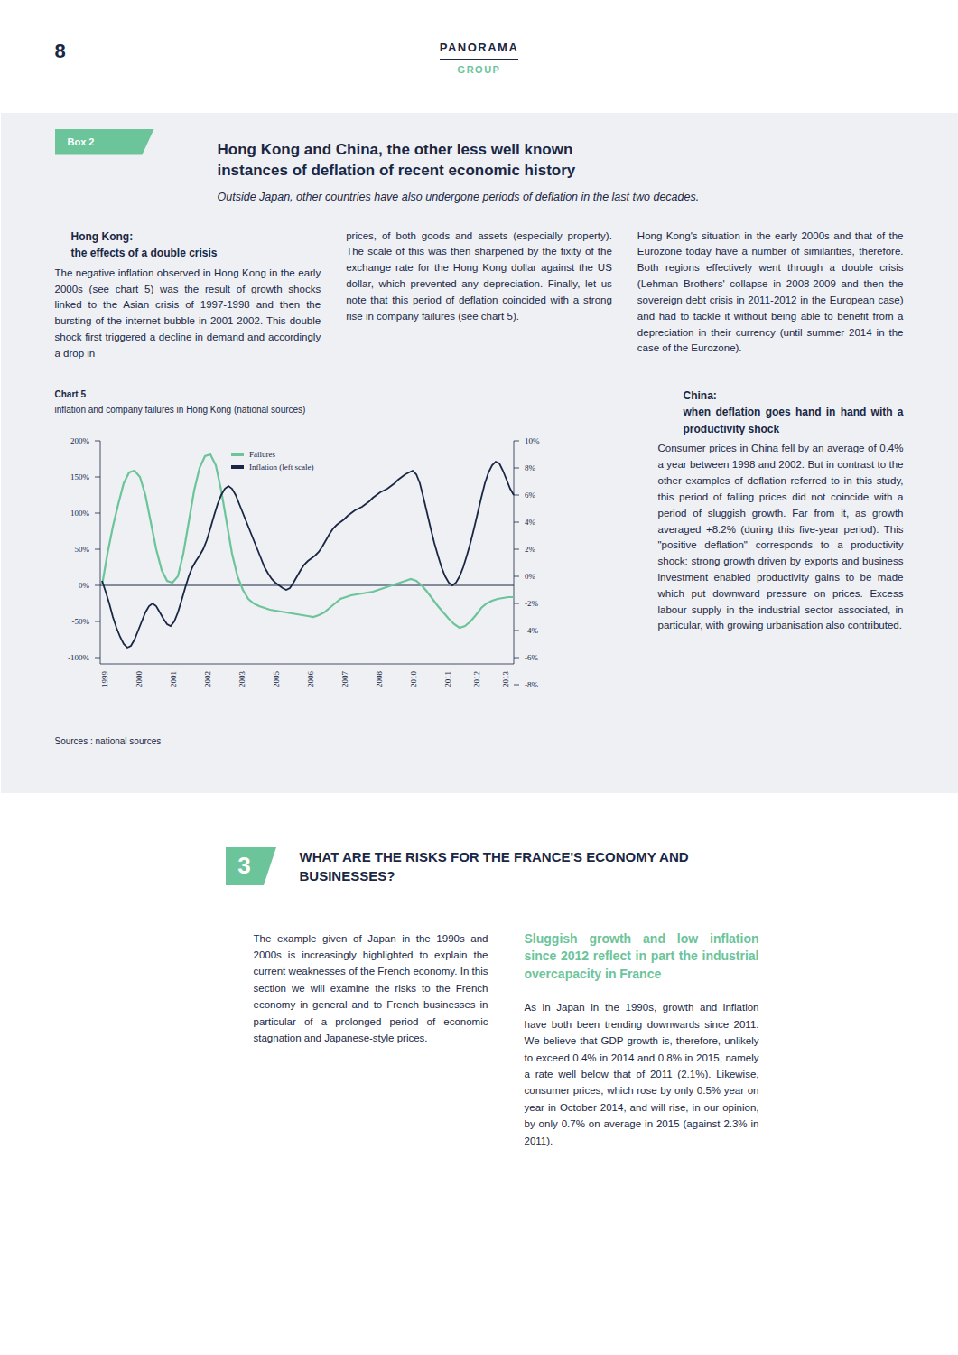8
PANORAMA
GROUP
Box 2
Hong Kong and China, the other less well known
instances of deflation of recent economic history
Outside Japan, other countries have also undergone periods of deflation in the last two decades.
Hong Kong:
the effects of a double crisis
The negative inflation observed in Hong Kong in the early 2000s (see chart 5) was the result of growth shocks linked to the Asian crisis of 1997-1998 and then the bursting of the internet bubble in 2001-2002. This double shock first triggered a decline in demand and accordingly a drop in
prices, of both goods and assets (especially property). The scale of this was then sharpened by the fixity of the exchange rate for the Hong Kong dollar against the US dollar, which prevented any depreciation. Finally, let us note that this period of deflation coincided with a strong rise in company failures (see chart 5).
Hong Kong's situation in the early 2000s and that of the Eurozone today have a number of similarities, therefore. Both regions effectively went through a double crisis (Lehman Brothers' collapse in 2008-2009 and then the sovereign debt crisis in 2011-2012 in the European case) and had to tackle it without being able to benefit from a depreciation in their currency (until summer 2014 in the case of the Eurozone).
Chart 5
inflation and company failures in Hong Kong (national sources)
200% 150% 100% 50% 0% -50% -100% 10% 8% 6% 4% 2% 0% -2% -4% -6% -8% Failures Inflation (left scale) 1999 2000 2001 2002 2003 2005 2006 2007 2008 2010 2011 2012 2013
Sources : national sources
China:
when deflation goes hand in hand with a productivity shock
Consumer prices in China fell by an average of 0.4% a year between 1998 and 2002. But in contrast to the other examples of deflation referred to in this study, this period of falling prices did not coincide with a period of sluggish growth. Far from it, as growth averaged +8.2% (during this five-year period). This "positive deflation" corresponds to a productivity shock: strong growth driven by exports and business investment enabled productivity gains to be made which put downward pressure on prices. Excess labour supply in the industrial sector associated, in particular, with growing urbanisation also contributed.
3
WHAT ARE THE RISKS FOR THE FRANCE'S ECONOMY AND BUSINESSES?
The example given of Japan in the 1990s and 2000s is increasingly highlighted to explain the current weaknesses of the French economy. In this section we will examine the risks to the French economy in general and to French businesses in particular of a prolonged period of economic stagnation and Japanese-style prices.
Sluggish growth and low inflation since 2012 reflect in part the industrial overcapacity in France
As in Japan in the 1990s, growth and inflation have both been trending downwards since 2011. We believe that GDP growth is, therefore, unlikely to exceed 0.4% in 2014 and 0.8% in 2015, namely a rate well below that of 2011 (2.1%). Likewise, consumer prices, which rose by only 0.5% year on year in October 2014, and will rise, in our opinion, by only 0.7% on average in 2015 (against 2.3% in 2011).